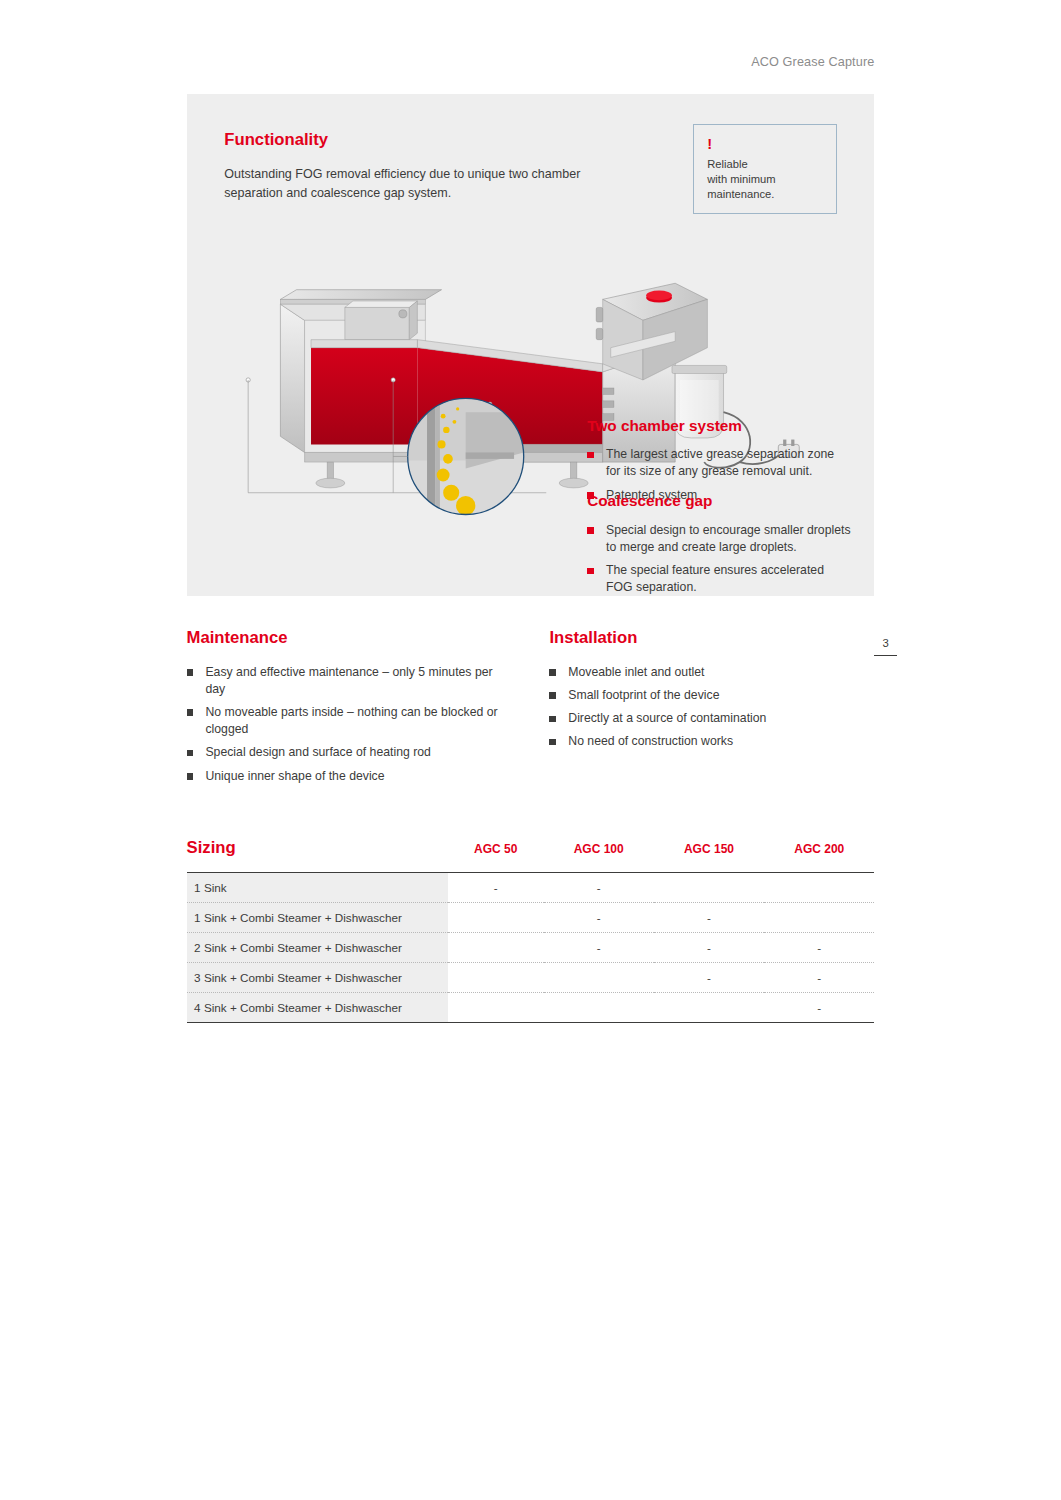ACO Grease Capture
!
Reliable
with minimum
maintenance.
Functionality
Outstanding FOG removal efficiency due to unique two chamber separation and coalescence gap system.
Two chamber system
The largest active grease separation zone for its size of any grease removal unit.
Patented system
Coalescence gap
Special design to encourage smaller droplets to merge and create large droplets.
The special feature ensures accelerated FOG separation.
3
Maintenance
Easy and effective maintenance – only 5 minutes per day
No moveable parts inside – nothing can be blocked or clogged
Special design and surface of heating rod
Unique inner shape of the device
Installation
Moveable inlet and outlet
Small footprint of the device
Directly at a source of contamination
No need of construction works
| Sizing | AGC 50 | AGC 100 | AGC 150 | AGC 200 |
| --- | --- | --- | --- | --- |
| 1 Sink | - | - | | |
| 1 Sink + Combi Steamer + Dishwascher | | - | - | |
| 2 Sink + Combi Steamer + Dishwascher | | - | - | - |
| 3 Sink + Combi Steamer + Dishwascher | | | - | - |
| 4 Sink + Combi Steamer + Dishwascher | | | | - |